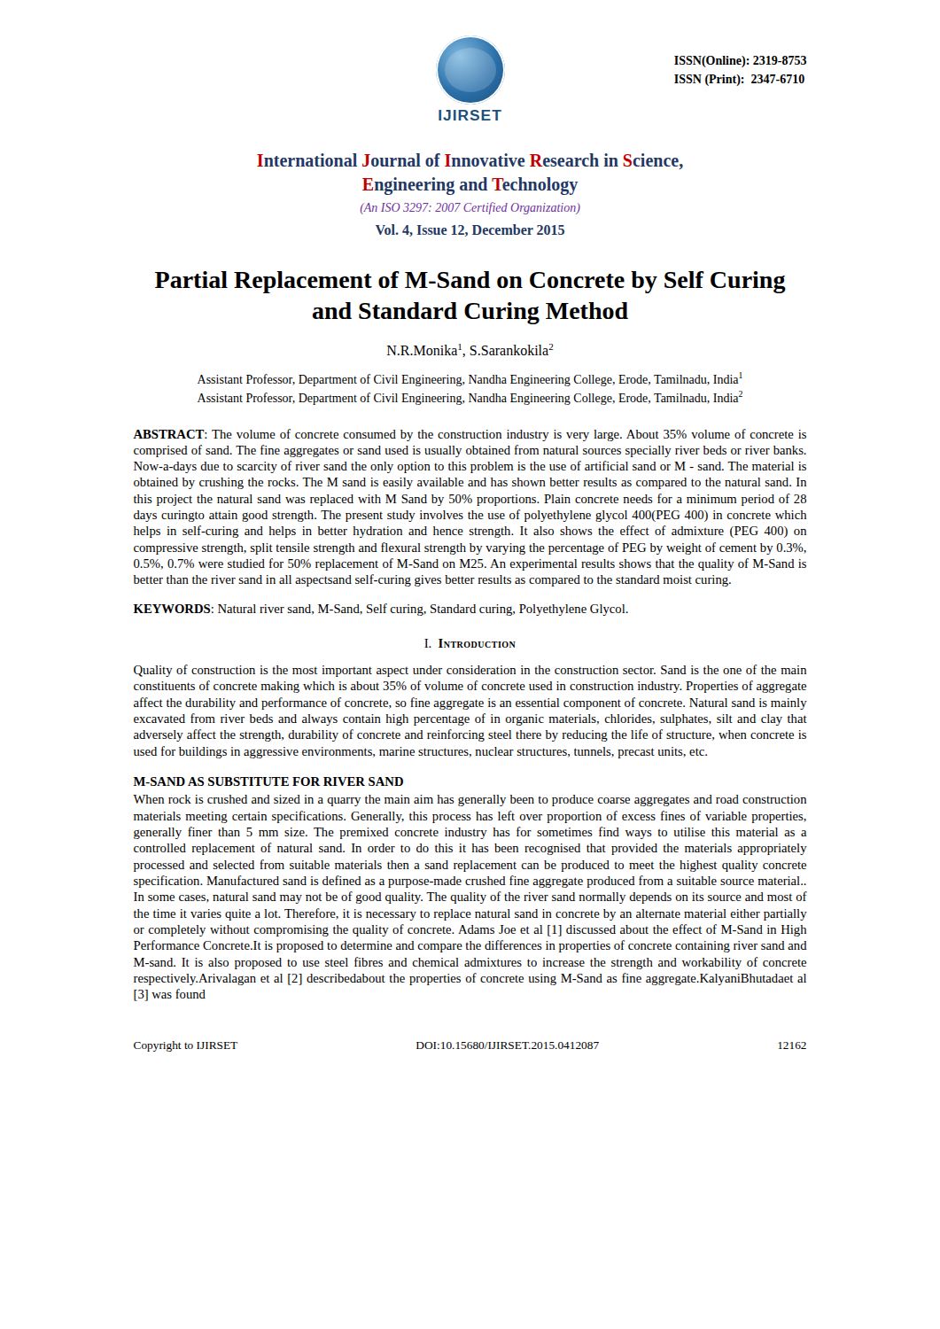ISSN(Online): 2319-8753
ISSN (Print): 2347-6710
IJIRSET
International Journal of Innovative Research in Science,
Engineering and Technology
(An ISO 3297: 2007 Certified Organization)
Vol. 4, Issue 12, December 2015
Partial Replacement of M-Sand on Concrete by Self Curing and Standard Curing Method
N.R.Monika1, S.Sarankokila2
Assistant Professor, Department of Civil Engineering, Nandha Engineering College, Erode, Tamilnadu, India1
Assistant Professor, Department of Civil Engineering, Nandha Engineering College, Erode, Tamilnadu, India2
ABSTRACT: The volume of concrete consumed by the construction industry is very large. About 35% volume of concrete is comprised of sand. The fine aggregates or sand used is usually obtained from natural sources specially river beds or river banks. Now-a-days due to scarcity of river sand the only option to this problem is the use of artificial sand or M - sand. The material is obtained by crushing the rocks. The M sand is easily available and has shown better results as compared to the natural sand. In this project the natural sand was replaced with M Sand by 50% proportions. Plain concrete needs for a minimum period of 28 days curingto attain good strength. The present study involves the use of polyethylene glycol 400(PEG 400) in concrete which helps in self-curing and helps in better hydration and hence strength. It also shows the effect of admixture (PEG 400) on compressive strength, split tensile strength and flexural strength by varying the percentage of PEG by weight of cement by 0.3%, 0.5%, 0.7% were studied for 50% replacement of M-Sand on M25. An experimental results shows that the quality of M-Sand is better than the river sand in all aspectsand self-curing gives better results as compared to the standard moist curing.
KEYWORDS: Natural river sand, M-Sand, Self curing, Standard curing, Polyethylene Glycol.
I. Introduction
Quality of construction is the most important aspect under consideration in the construction sector. Sand is the one of the main constituents of concrete making which is about 35% of volume of concrete used in construction industry. Properties of aggregate affect the durability and performance of concrete, so fine aggregate is an essential component of concrete. Natural sand is mainly excavated from river beds and always contain high percentage of in organic materials, chlorides, sulphates, silt and clay that adversely affect the strength, durability of concrete and reinforcing steel there by reducing the life of structure, when concrete is used for buildings in aggressive environments, marine structures, nuclear structures, tunnels, precast units, etc.
M-SAND AS SUBSTITUTE FOR RIVER SAND
When rock is crushed and sized in a quarry the main aim has generally been to produce coarse aggregates and road construction materials meeting certain specifications. Generally, this process has left over proportion of excess fines of variable properties, generally finer than 5 mm size. The premixed concrete industry has for sometimes find ways to utilise this material as a controlled replacement of natural sand. In order to do this it has been recognised that provided the materials appropriately processed and selected from suitable materials then a sand replacement can be produced to meet the highest quality concrete specification. Manufactured sand is defined as a purpose-made crushed fine aggregate produced from a suitable source material.. In some cases, natural sand may not be of good quality. The quality of the river sand normally depends on its source and most of the time it varies quite a lot. Therefore, it is necessary to replace natural sand in concrete by an alternate material either partially or completely without compromising the quality of concrete. Adams Joe et al [1] discussed about the effect of M-Sand in High Performance Concrete.It is proposed to determine and compare the differences in properties of concrete containing river sand and M-sand. It is also proposed to use steel fibres and chemical admixtures to increase the strength and workability of concrete respectively.Arivalagan et al [2] describedabout the properties of concrete using M-Sand as fine aggregate.KalyaniBhutadaet al [3] was found
Copyright to IJIRSET
DOI:10.15680/IJIRSET.2015.0412087
12162